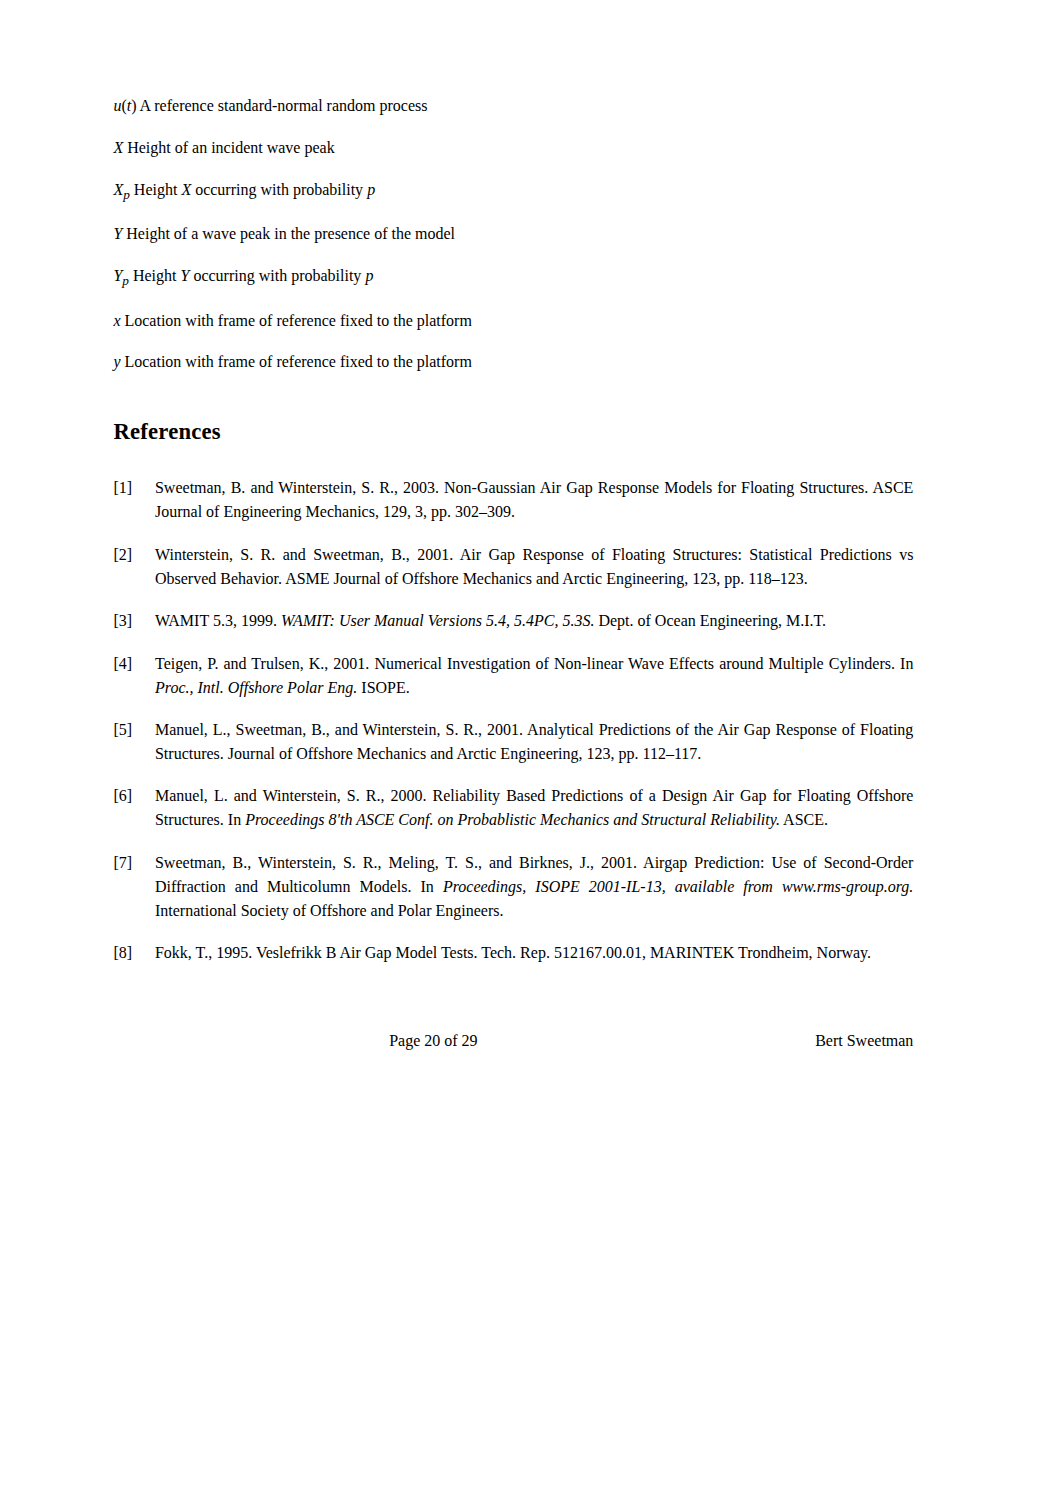u(t) A reference standard-normal random process
X Height of an incident wave peak
Xp Height X occurring with probability p
Y Height of a wave peak in the presence of the model
Yp Height Y occurring with probability p
x Location with frame of reference fixed to the platform
y Location with frame of reference fixed to the platform
References
Sweetman, B. and Winterstein, S. R., 2003. Non-Gaussian Air Gap Response Models for Floating Structures. ASCE Journal of Engineering Mechanics, 129, 3, pp. 302–309.
Winterstein, S. R. and Sweetman, B., 2001. Air Gap Response of Floating Structures: Statistical Predictions vs Observed Behavior. ASME Journal of Offshore Mechanics and Arctic Engineering, 123, pp. 118–123.
WAMIT 5.3, 1999. WAMIT: User Manual Versions 5.4, 5.4PC, 5.3S. Dept. of Ocean Engineering, M.I.T.
Teigen, P. and Trulsen, K., 2001. Numerical Investigation of Non-linear Wave Effects around Multiple Cylinders. In Proc., Intl. Offshore Polar Eng. ISOPE.
Manuel, L., Sweetman, B., and Winterstein, S. R., 2001. Analytical Predictions of the Air Gap Response of Floating Structures. Journal of Offshore Mechanics and Arctic Engineering, 123, pp. 112–117.
Manuel, L. and Winterstein, S. R., 2000. Reliability Based Predictions of a Design Air Gap for Floating Offshore Structures. In Proceedings 8'th ASCE Conf. on Probablistic Mechanics and Structural Reliability. ASCE.
Sweetman, B., Winterstein, S. R., Meling, T. S., and Birknes, J., 2001. Airgap Prediction: Use of Second-Order Diffraction and Multicolumn Models. In Proceedings, ISOPE 2001-IL-13, available from www.rms-group.org. International Society of Offshore and Polar Engineers.
Fokk, T., 1995. Veslefrikk B Air Gap Model Tests. Tech. Rep. 512167.00.01, MARINTEK Trondheim, Norway.
Page 20 of 29
Bert Sweetman